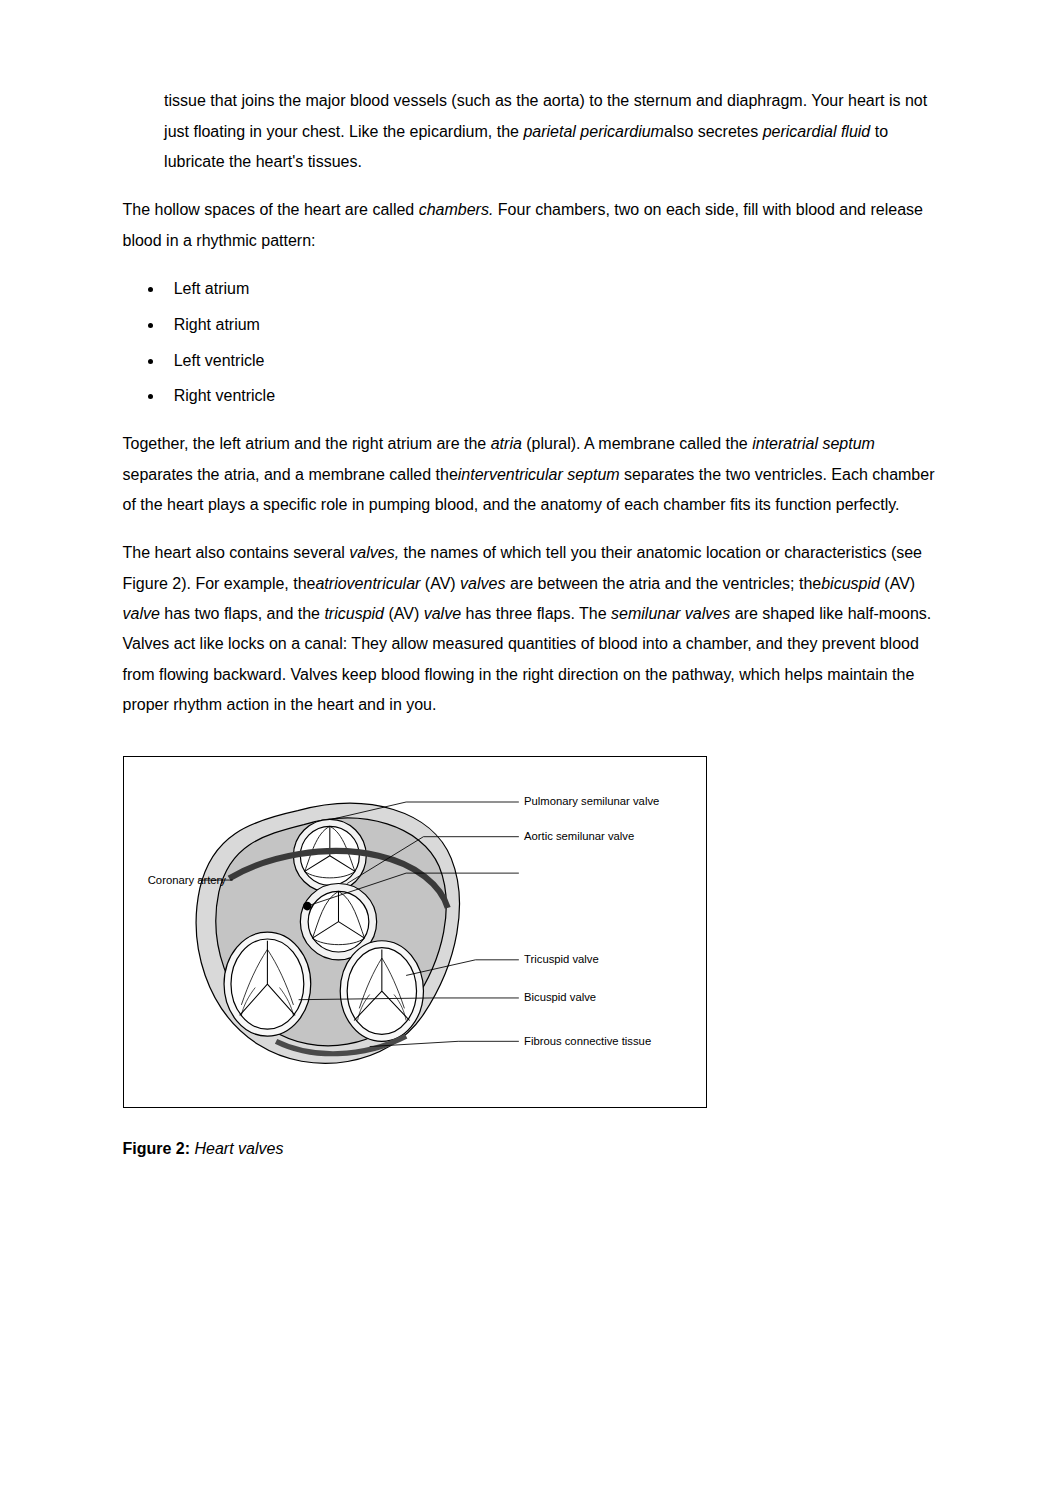tissue that joins the major blood vessels (such as the aorta) to the sternum and diaphragm. Your heart is not just floating in your chest. Like the epicardium, the parietal pericardiumalso secretes pericardial fluid to lubricate the heart's tissues.
The hollow spaces of the heart are called chambers. Four chambers, two on each side, fill with blood and release blood in a rhythmic pattern:
Left atrium
Right atrium
Left ventricle
Right ventricle
Together, the left atrium and the right atrium are the atria (plural). A membrane called the interatrial septum separates the atria, and a membrane called theinterventricular septum separates the two ventricles. Each chamber of the heart plays a specific role in pumping blood, and the anatomy of each chamber fits its function perfectly.
The heart also contains several valves, the names of which tell you their anatomic location or characteristics (see Figure 2). For example, theatrioventricular (AV) valves are between the atria and the ventricles; thebicuspid (AV) valve has two flaps, and the tricuspid (AV) valve has three flaps. The semilunar valves are shaped like half-moons. Valves act like locks on a canal: They allow measured quantities of blood into a chamber, and they prevent blood from flowing backward. Valves keep blood flowing in the right direction on the pathway, which helps maintain the proper rhythm action in the heart and in you.
Pulmonary semilunar valve Aortic semilunar valve Tricuspid valve Bicuspid valve Fibrous connective tissue Coronary artery
Figure 2: Heart valves